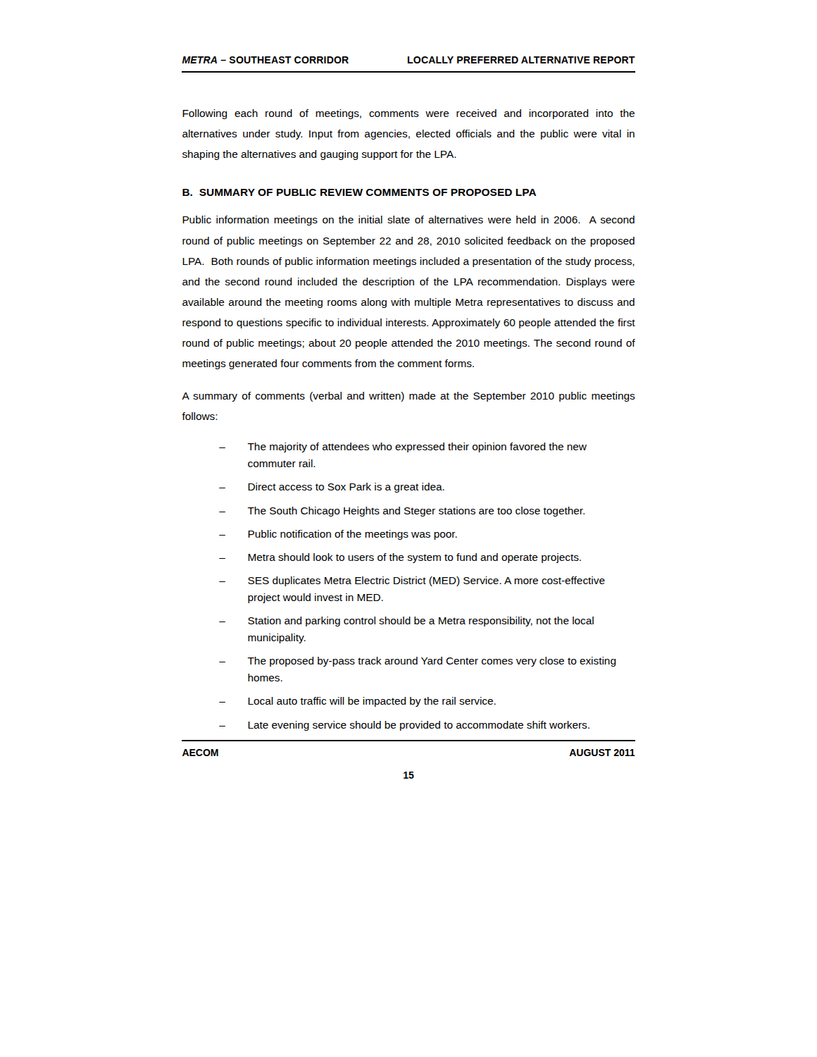METRA – SOUTHEAST CORRIDOR
LOCALLY PREFERRED ALTERNATIVE REPORT
Following each round of meetings, comments were received and incorporated into the alternatives under study. Input from agencies, elected officials and the public were vital in shaping the alternatives and gauging support for the LPA.
B. SUMMARY OF PUBLIC REVIEW COMMENTS OF PROPOSED LPA
Public information meetings on the initial slate of alternatives were held in 2006. A second round of public meetings on September 22 and 28, 2010 solicited feedback on the proposed LPA. Both rounds of public information meetings included a presentation of the study process, and the second round included the description of the LPA recommendation. Displays were available around the meeting rooms along with multiple Metra representatives to discuss and respond to questions specific to individual interests. Approximately 60 people attended the first round of public meetings; about 20 people attended the 2010 meetings. The second round of meetings generated four comments from the comment forms.
A summary of comments (verbal and written) made at the September 2010 public meetings follows:
The majority of attendees who expressed their opinion favored the new commuter rail.
Direct access to Sox Park is a great idea.
The South Chicago Heights and Steger stations are too close together.
Public notification of the meetings was poor.
Metra should look to users of the system to fund and operate projects.
SES duplicates Metra Electric District (MED) Service. A more cost-effective project would invest in MED.
Station and parking control should be a Metra responsibility, not the local municipality.
The proposed by-pass track around Yard Center comes very close to existing homes.
Local auto traffic will be impacted by the rail service.
Late evening service should be provided to accommodate shift workers.
AECOM
AUGUST 2011
15